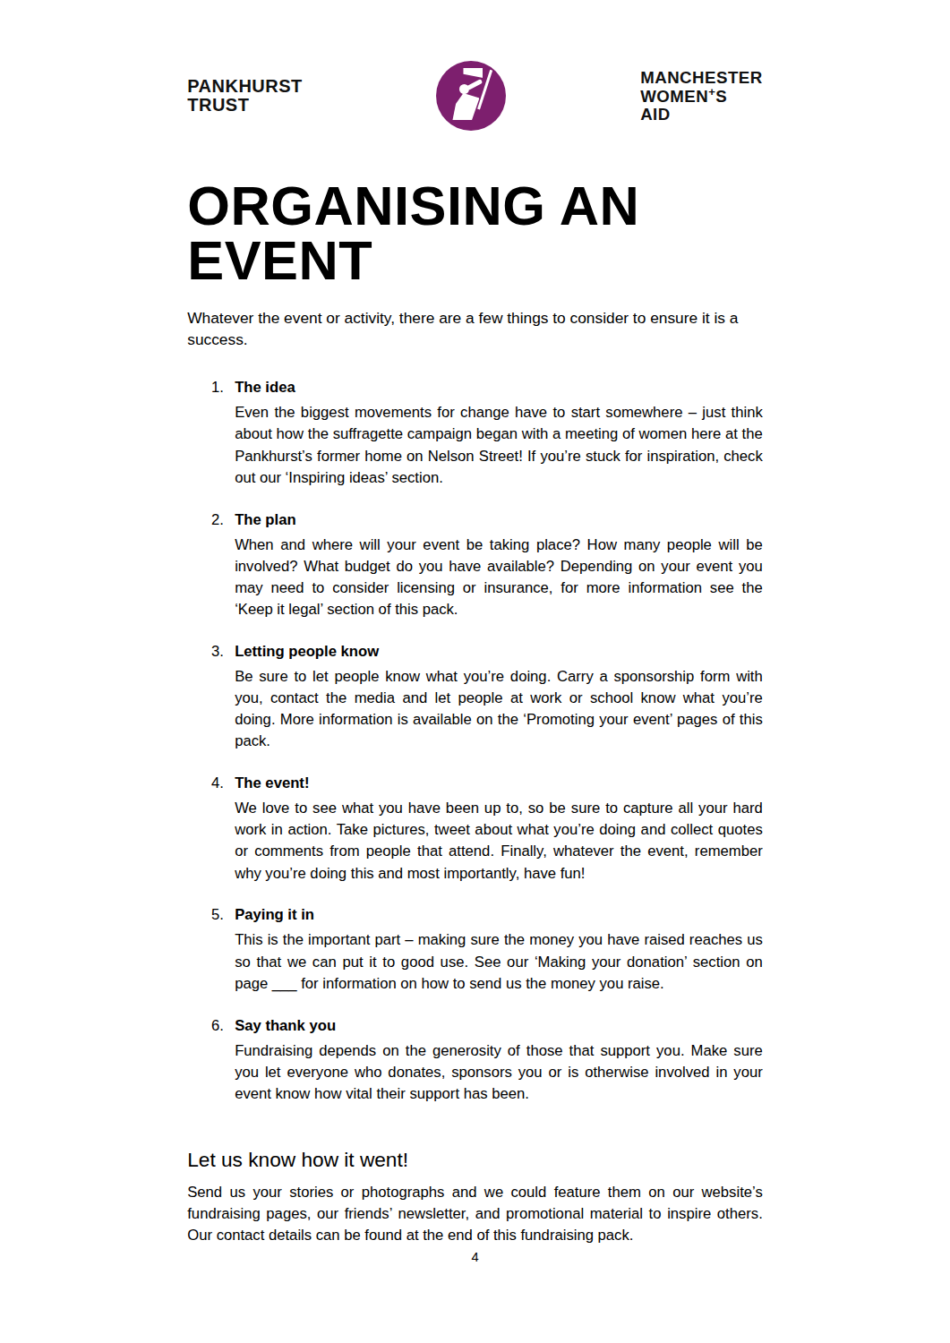Pankhurst
Trust
Manchester
Women+s
Aid
Organising an event
Whatever the event or activity, there are a few things to consider to ensure it is a success.
The idea
Even the biggest movements for change have to start somewhere – just think about how the suffragette campaign began with a meeting of women here at the Pankhurst’s former home on Nelson Street! If you’re stuck for inspiration, check out our ‘Inspiring ideas’ section.
The plan
When and where will your event be taking place? How many people will be involved? What budget do you have available? Depending on your event you may need to consider licensing or insurance, for more information see the ‘Keep it legal’ section of this pack.
Letting people know
Be sure to let people know what you’re doing. Carry a sponsorship form with you, contact the media and let people at work or school know what you’re doing. More information is available on the ‘Promoting your event’ pages of this pack.
The event!
We love to see what you have been up to, so be sure to capture all your hard work in action. Take pictures, tweet about what you’re doing and collect quotes or comments from people that attend. Finally, whatever the event, remember why you’re doing this and most importantly, have fun!
Paying it in
This is the important part – making sure the money you have raised reaches us so that we can put it to good use. See our ‘Making your donation’ section on page ___ for information on how to send us the money you raise.
Say thank you
Fundraising depends on the generosity of those that support you. Make sure you let everyone who donates, sponsors you or is otherwise involved in your event know how vital their support has been.
Let us know how it went!
Send us your stories or photographs and we could feature them on our website’s fundraising pages, our friends’ newsletter, and promotional material to inspire others. Our contact details can be found at the end of this fundraising pack.
4